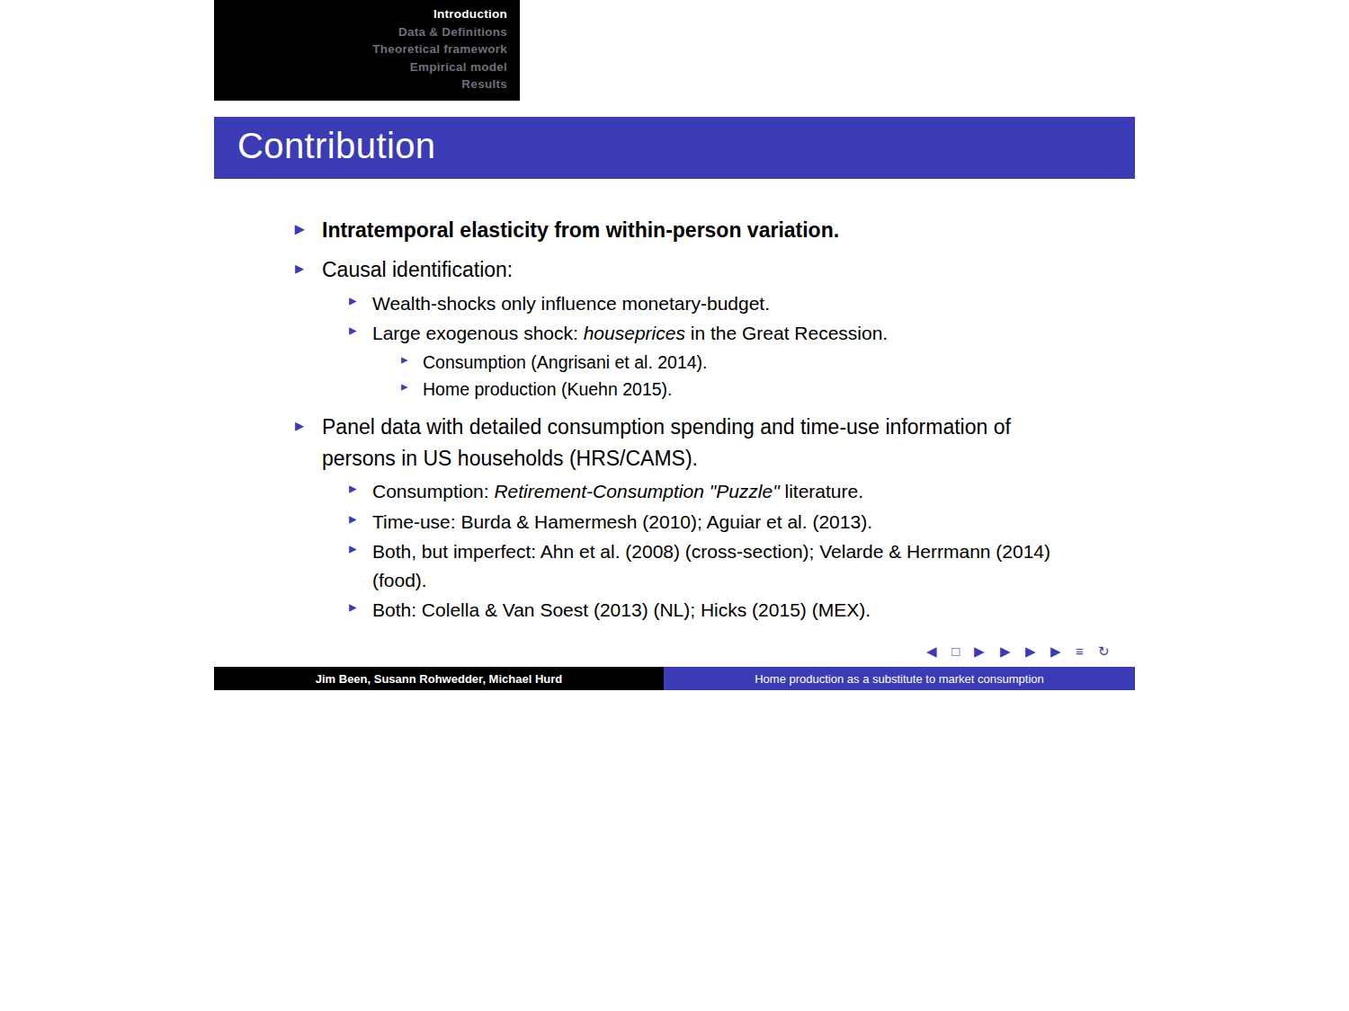Introduction
Data & Definitions
Theoretical framework
Empirical model
Results
Contribution
Intratemporal elasticity from within-person variation.
Causal identification:
Wealth-shocks only influence monetary-budget.
Large exogenous shock: houseprices in the Great Recession.
Consumption (Angrisani et al. 2014).
Home production (Kuehn 2015).
Panel data with detailed consumption spending and time-use information of persons in US households (HRS/CAMS).
Consumption: Retirement-Consumption "Puzzle" literature.
Time-use: Burda & Hamermesh (2010); Aguiar et al. (2013).
Both, but imperfect: Ahn et al. (2008) (cross-section); Velarde & Herrmann (2014) (food).
Both: Colella & Van Soest (2013) (NL); Hicks (2015) (MEX).
◀ □ ▶ ▶ ▶ ▶ ≡ ↻
Jim Been, Susann Rohwedder, Michael Hurd
Home production as a substitute to market consumption